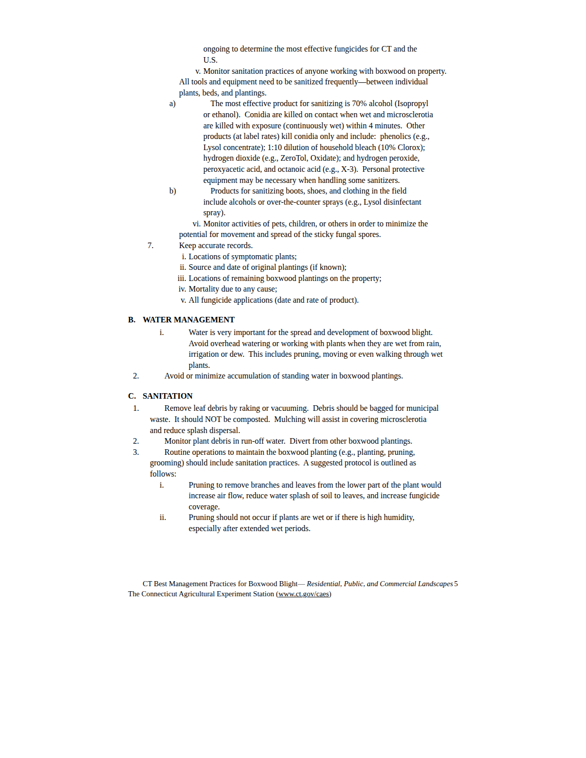ongoing to determine the most effective fungicides for CT and the
U.S.
v. Monitor sanitation practices of anyone working with boxwood on property.
All tools and equipment need to be sanitized frequently—between individual
plants, beds, and plantings.
a) The most effective product for sanitizing is 70% alcohol (Isopropyl
or ethanol). Conidia are killed on contact when wet and microsclerotia
are killed with exposure (continuously wet) within 4 minutes. Other
products (at label rates) kill conidia only and include: phenolics (e.g.,
Lysol concentrate); 1:10 dilution of household bleach (10% Clorox);
hydrogen dioxide (e.g., ZeroTol, Oxidate); and hydrogen peroxide,
peroxyacetic acid, and octanoic acid (e.g., X-3). Personal protective
equipment may be necessary when handling some sanitizers.
b) Products for sanitizing boots, shoes, and clothing in the field
include alcohols or over-the-counter sprays (e.g., Lysol disinfectant
spray).
vi. Monitor activities of pets, children, or others in order to minimize the
potential for movement and spread of the sticky fungal spores.
7. Keep accurate records.
i. Locations of symptomatic plants;
ii. Source and date of original plantings (if known);
iii. Locations of remaining boxwood plantings on the property;
iv. Mortality due to any cause;
v. All fungicide applications (date and rate of product).
B. WATER MANAGEMENT
i. Water is very important for the spread and development of boxwood blight.
Avoid overhead watering or working with plants when they are wet from rain,
irrigation or dew. This includes pruning, moving or even walking through wet
plants.
2. Avoid or minimize accumulation of standing water in boxwood plantings.
C. SANITATION
1. Remove leaf debris by raking or vacuuming. Debris should be bagged for municipal
waste. It should NOT be composted. Mulching will assist in covering microsclerotia
and reduce splash dispersal.
2. Monitor plant debris in run-off water. Divert from other boxwood plantings.
3. Routine operations to maintain the boxwood planting (e.g., planting, pruning,
grooming) should include sanitation practices. A suggested protocol is outlined as
follows:
i. Pruning to remove branches and leaves from the lower part of the plant would
increase air flow, reduce water splash of soil to leaves, and increase fungicide
coverage.
ii. Pruning should not occur if plants are wet or if there is high humidity,
especially after extended wet periods.
CT Best Management Practices for Boxwood Blight— Residential, Public, and Commercial Landscapes
5
The Connecticut Agricultural Experiment Station (www.ct.gov/caes)